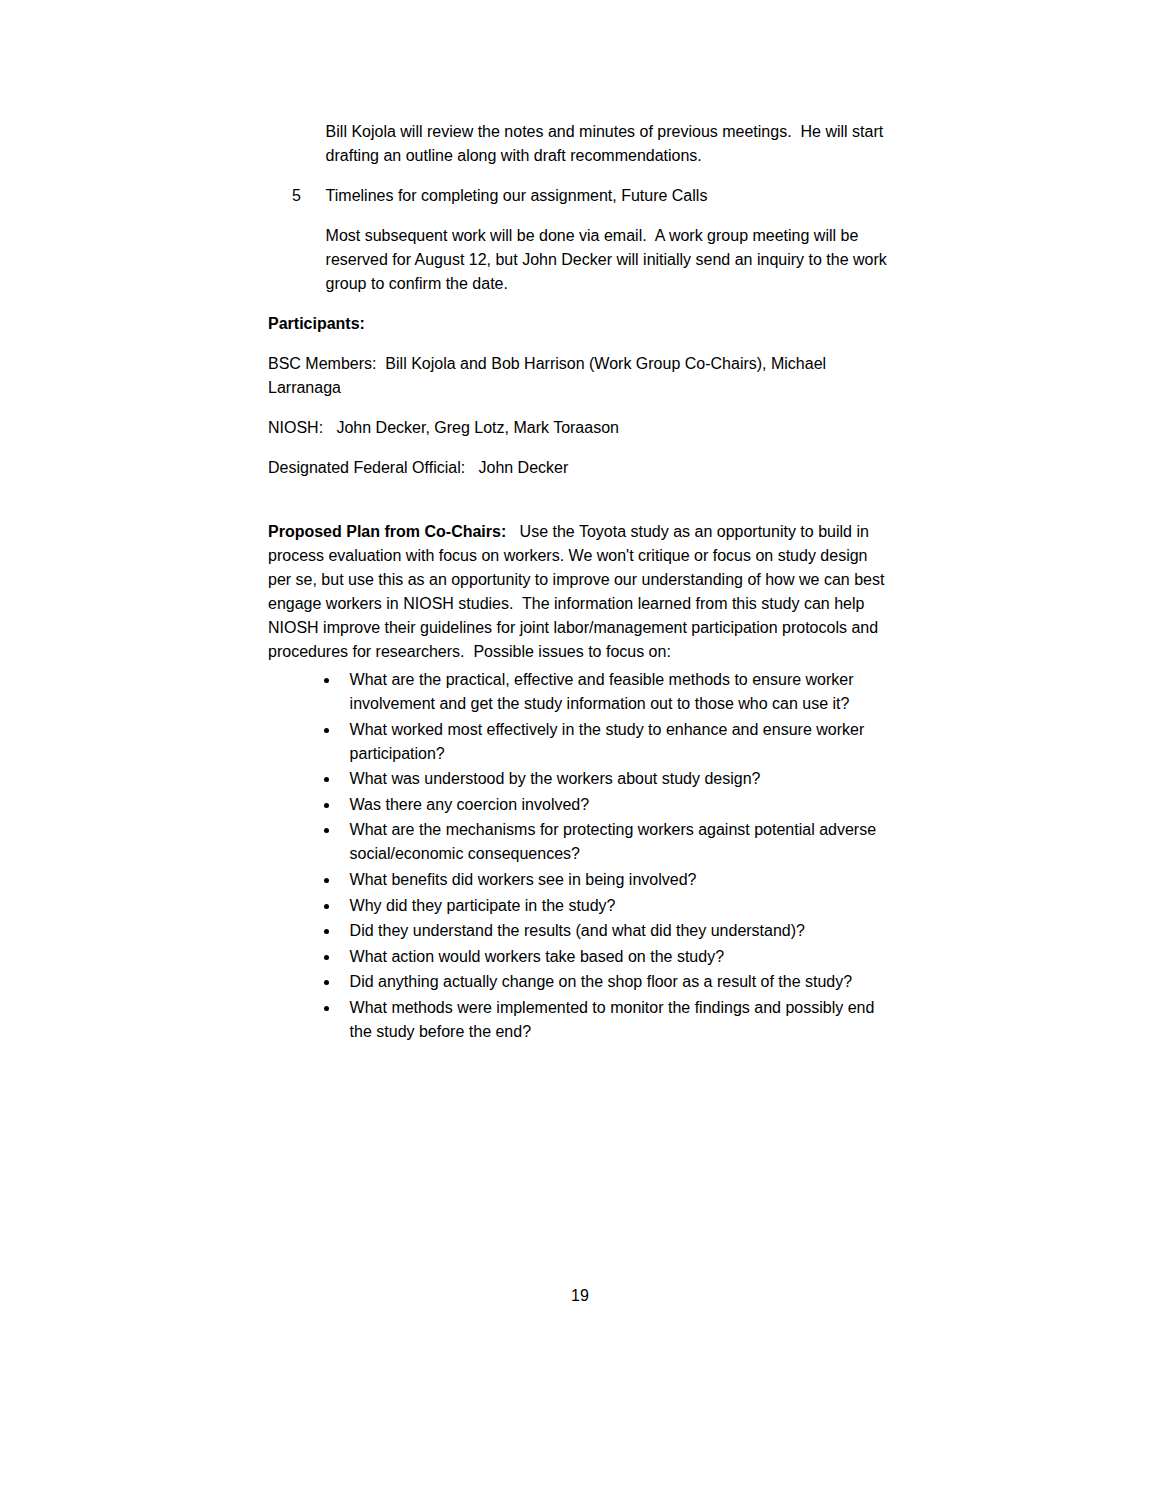Bill Kojola will review the notes and minutes of previous meetings. He will start drafting an outline along with draft recommendations.
5
Timelines for completing our assignment, Future Calls
Most subsequent work will be done via email. A work group meeting will be reserved for August 12, but John Decker will initially send an inquiry to the work group to confirm the date.
Participants:
BSC Members: Bill Kojola and Bob Harrison (Work Group Co-Chairs), Michael Larranaga
NIOSH: John Decker, Greg Lotz, Mark Toraason
Designated Federal Official: John Decker
Proposed Plan from Co-Chairs: Use the Toyota study as an opportunity to build in process evaluation with focus on workers. We won't critique or focus on study design per se, but use this as an opportunity to improve our understanding of how we can best engage workers in NIOSH studies. The information learned from this study can help NIOSH improve their guidelines for joint labor/management participation protocols and procedures for researchers. Possible issues to focus on:
What are the practical, effective and feasible methods to ensure worker involvement and get the study information out to those who can use it?
What worked most effectively in the study to enhance and ensure worker participation?
What was understood by the workers about study design?
Was there any coercion involved?
What are the mechanisms for protecting workers against potential adverse social/economic consequences?
What benefits did workers see in being involved?
Why did they participate in the study?
Did they understand the results (and what did they understand)?
What action would workers take based on the study?
Did anything actually change on the shop floor as a result of the study?
What methods were implemented to monitor the findings and possibly end the study before the end?
19